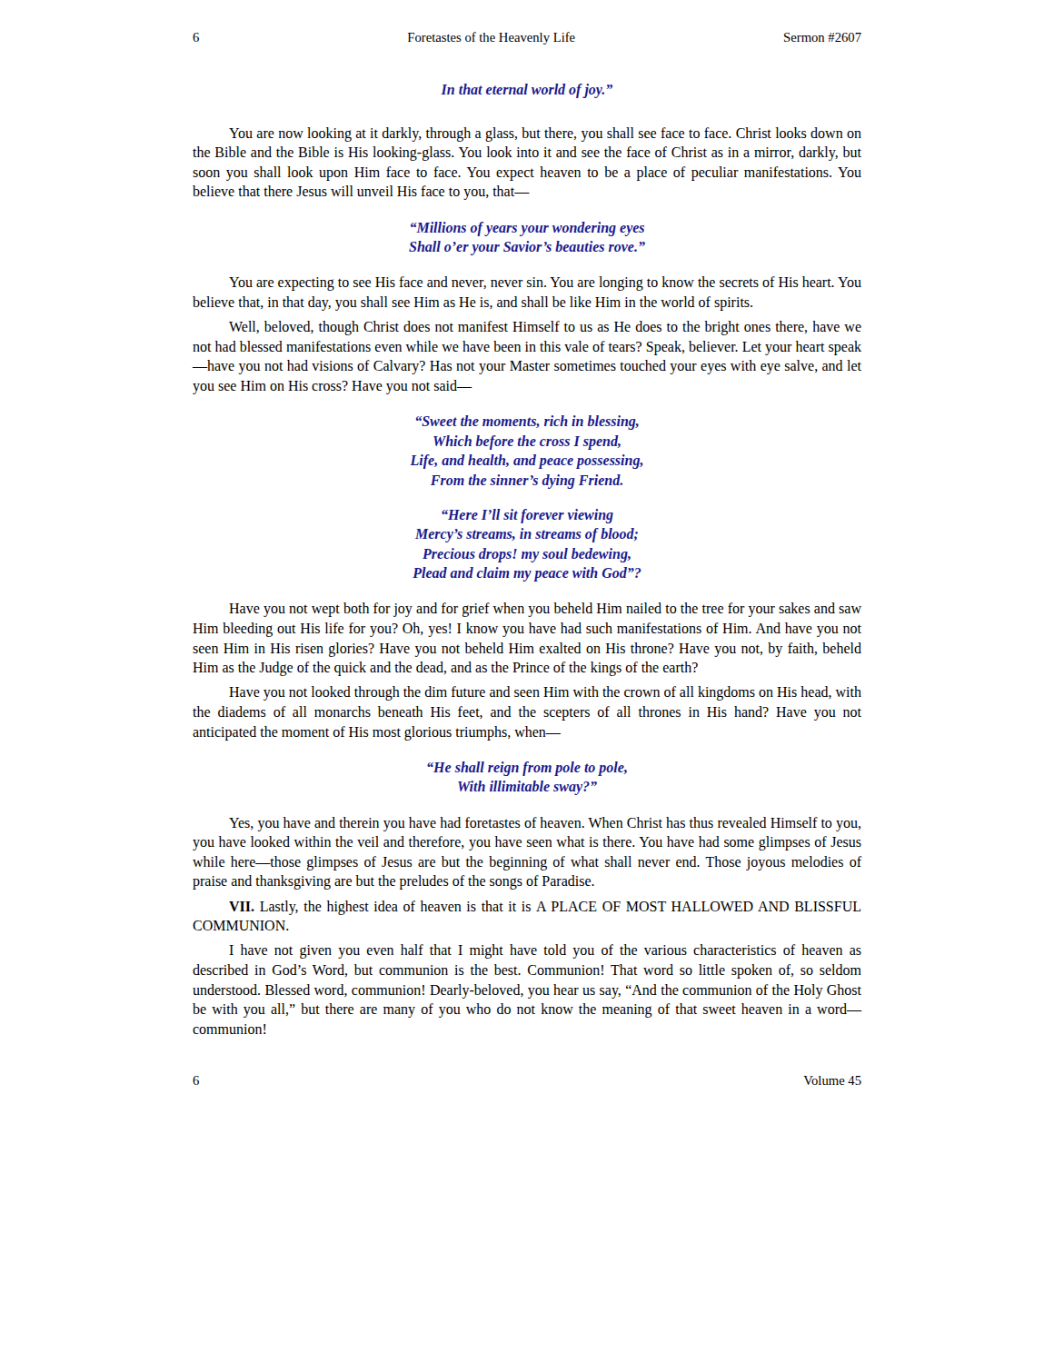6 Foretastes of the Heavenly Life Sermon #2607
In that eternal world of joy.”
You are now looking at it darkly, through a glass, but there, you shall see face to face. Christ looks down on the Bible and the Bible is His looking-glass. You look into it and see the face of Christ as in a mirror, darkly, but soon you shall look upon Him face to face. You expect heaven to be a place of peculiar manifestations. You believe that there Jesus will unveil His face to you, that—
“Millions of years your wondering eyes
Shall o’er your Savior’s beauties rove.”
You are expecting to see His face and never, never sin. You are longing to know the secrets of His heart. You believe that, in that day, you shall see Him as He is, and shall be like Him in the world of spirits.
Well, beloved, though Christ does not manifest Himself to us as He does to the bright ones there, have we not had blessed manifestations even while we have been in this vale of tears? Speak, believer. Let your heart speak—have you not had visions of Calvary? Has not your Master sometimes touched your eyes with eye salve, and let you see Him on His cross? Have you not said—
“Sweet the moments, rich in blessing,
Which before the cross I spend,
Life, and health, and peace possessing,
From the sinner’s dying Friend.
“Here I’ll sit forever viewing
Mercy’s streams, in streams of blood;
Precious drops! my soul bedewing,
Plead and claim my peace with God”?
Have you not wept both for joy and for grief when you beheld Him nailed to the tree for your sakes and saw Him bleeding out His life for you? Oh, yes! I know you have had such manifestations of Him. And have you not seen Him in His risen glories? Have you not beheld Him exalted on His throne? Have you not, by faith, beheld Him as the Judge of the quick and the dead, and as the Prince of the kings of the earth?
Have you not looked through the dim future and seen Him with the crown of all kingdoms on His head, with the diadems of all monarchs beneath His feet, and the scepters of all thrones in His hand? Have you not anticipated the moment of His most glorious triumphs, when—
“He shall reign from pole to pole,
With illimitable sway?”
Yes, you have and therein you have had foretastes of heaven. When Christ has thus revealed Himself to you, you have looked within the veil and therefore, you have seen what is there. You have had some glimpses of Jesus while here—those glimpses of Jesus are but the beginning of what shall never end. Those joyous melodies of praise and thanksgiving are but the preludes of the songs of Paradise.
VII. Lastly, the highest idea of heaven is that it is A PLACE OF MOST HALLOWED AND BLISSFUL COMMUNION.
I have not given you even half that I might have told you of the various characteristics of heaven as described in God’s Word, but communion is the best. Communion! That word so little spoken of, so seldom understood. Blessed word, communion! Dearly-beloved, you hear us say, “And the communion of the Holy Ghost be with you all,” but there are many of you who do not know the meaning of that sweet heaven in a word—communion!
6 Volume 45